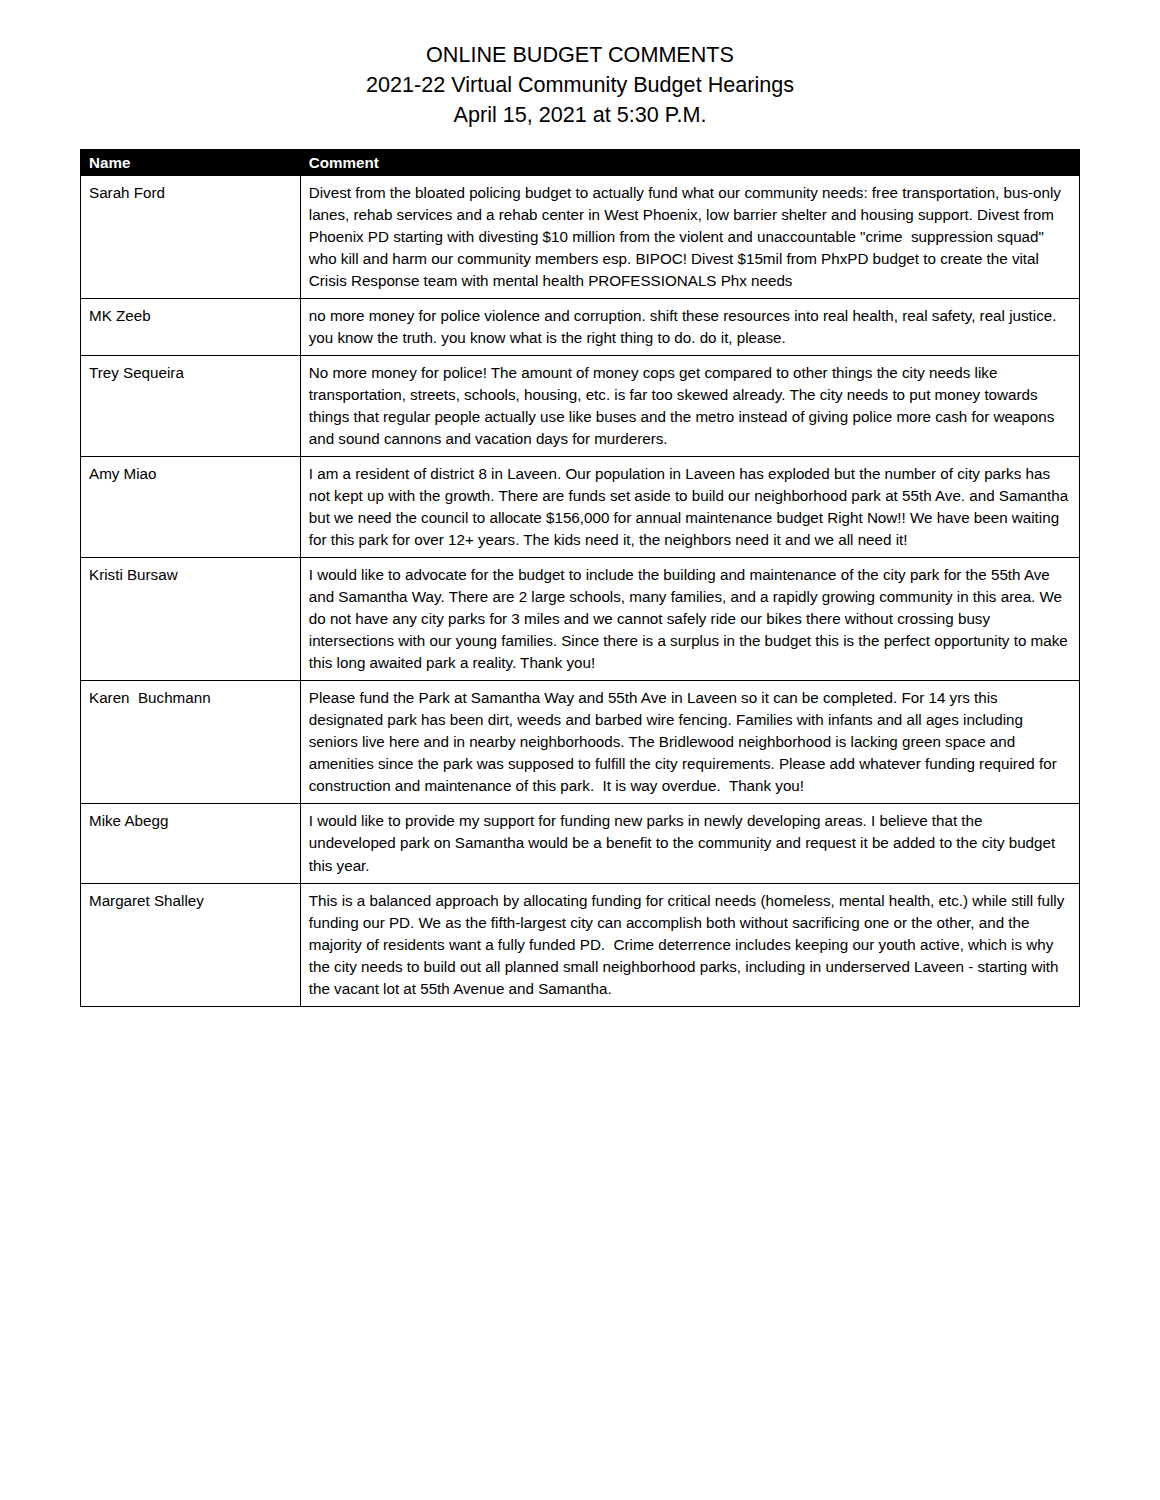ONLINE BUDGET COMMENTS
2021-22 Virtual Community Budget Hearings
April 15, 2021 at 5:30 P.M.
| Name | Comment |
| --- | --- |
| Sarah Ford | Divest from the bloated policing budget to actually fund what our community needs: free transportation, bus-only lanes, rehab services and a rehab center in West Phoenix, low barrier shelter and housing support. Divest from Phoenix PD starting with divesting $10 million from the violent and unaccountable "crime suppression squad" who kill and harm our community members esp. BIPOC! Divest $15mil from PhxPD budget to create the vital Crisis Response team with mental health PROFESSIONALS Phx needs |
| MK Zeeb | no more money for police violence and corruption. shift these resources into real health, real safety, real justice. you know the truth. you know what is the right thing to do. do it, please. |
| Trey Sequeira | No more money for police! The amount of money cops get compared to other things the city needs like transportation, streets, schools, housing, etc. is far too skewed already. The city needs to put money towards things that regular people actually use like buses and the metro instead of giving police more cash for weapons and sound cannons and vacation days for murderers. |
| Amy Miao | I am a resident of district 8 in Laveen. Our population in Laveen has exploded but the number of city parks has not kept up with the growth. There are funds set aside to build our neighborhood park at 55th Ave. and Samantha but we need the council to allocate $156,000 for annual maintenance budget Right Now!! We have been waiting for this park for over 12+ years. The kids need it, the neighbors need it and we all need it! |
| Kristi Bursaw | I would like to advocate for the budget to include the building and maintenance of the city park for the 55th Ave and Samantha Way. There are 2 large schools, many families, and a rapidly growing community in this area. We do not have any city parks for 3 miles and we cannot safely ride our bikes there without crossing busy intersections with our young families. Since there is a surplus in the budget this is the perfect opportunity to make this long awaited park a reality. Thank you! |
| Karen Buchmann | Please fund the Park at Samantha Way and 55th Ave in Laveen so it can be completed. For 14 yrs this designated park has been dirt, weeds and barbed wire fencing. Families with infants and all ages including seniors live here and in nearby neighborhoods. The Bridlewood neighborhood is lacking green space and amenities since the park was supposed to fulfill the city requirements. Please add whatever funding required for construction and maintenance of this park. It is way overdue. Thank you! |
| Mike Abegg | I would like to provide my support for funding new parks in newly developing areas. I believe that the undeveloped park on Samantha would be a benefit to the community and request it be added to the city budget this year. |
| Margaret Shalley | This is a balanced approach by allocating funding for critical needs (homeless, mental health, etc.) while still fully funding our PD. We as the fifth-largest city can accomplish both without sacrificing one or the other, and the majority of residents want a fully funded PD. Crime deterrence includes keeping our youth active, which is why the city needs to build out all planned small neighborhood parks, including in underserved Laveen - starting with the vacant lot at 55th Avenue and Samantha. |